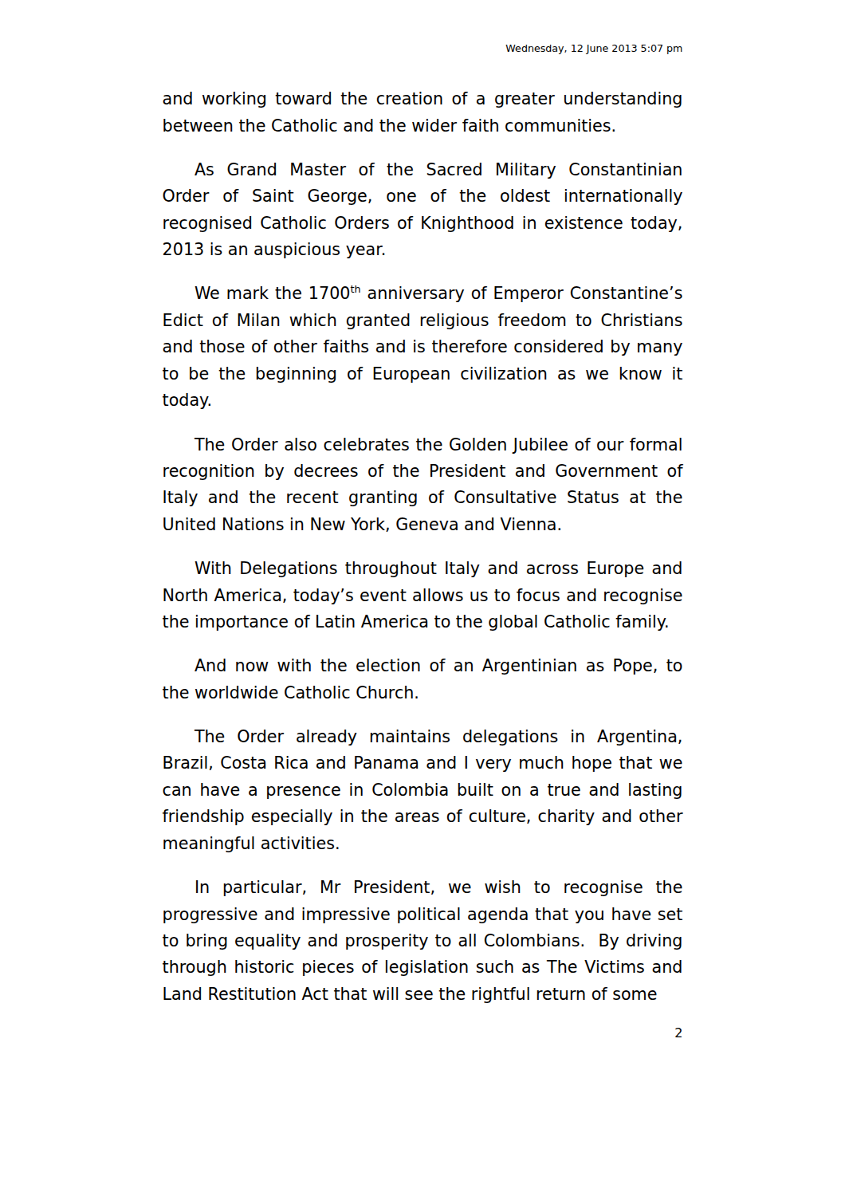Wednesday, 12 June 2013 5:07 pm
and working toward the creation of a greater understanding between the Catholic and the wider faith communities.
As Grand Master of the Sacred Military Constantinian Order of Saint George, one of the oldest internationally recognised Catholic Orders of Knighthood in existence today, 2013 is an auspicious year.
We mark the 1700th anniversary of Emperor Constantine’s Edict of Milan which granted religious freedom to Christians and those of other faiths and is therefore considered by many to be the beginning of European civilization as we know it today.
The Order also celebrates the Golden Jubilee of our formal recognition by decrees of the President and Government of Italy and the recent granting of Consultative Status at the United Nations in New York, Geneva and Vienna.
With Delegations throughout Italy and across Europe and North America, today’s event allows us to focus and recognise the importance of Latin America to the global Catholic family.
And now with the election of an Argentinian as Pope, to the worldwide Catholic Church.
The Order already maintains delegations in Argentina, Brazil, Costa Rica and Panama and I very much hope that we can have a presence in Colombia built on a true and lasting friendship especially in the areas of culture, charity and other meaningful activities.
In particular, Mr President, we wish to recognise the progressive and impressive political agenda that you have set to bring equality and prosperity to all Colombians. By driving through historic pieces of legislation such as The Victims and Land Restitution Act that will see the rightful return of some
2